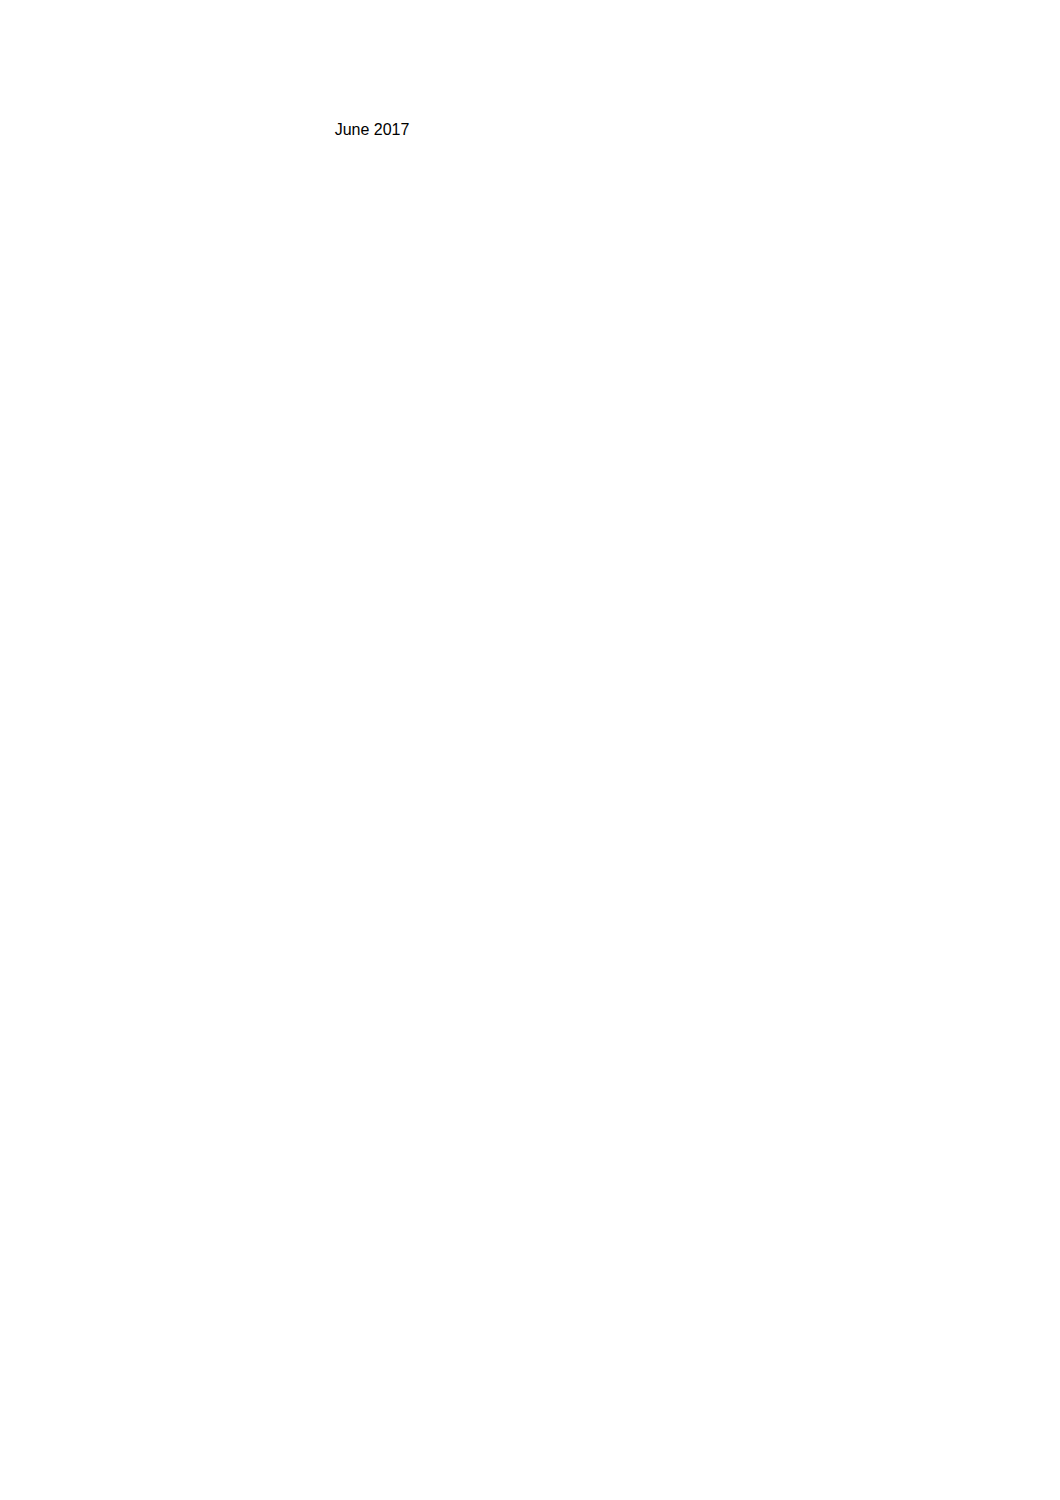June 2017